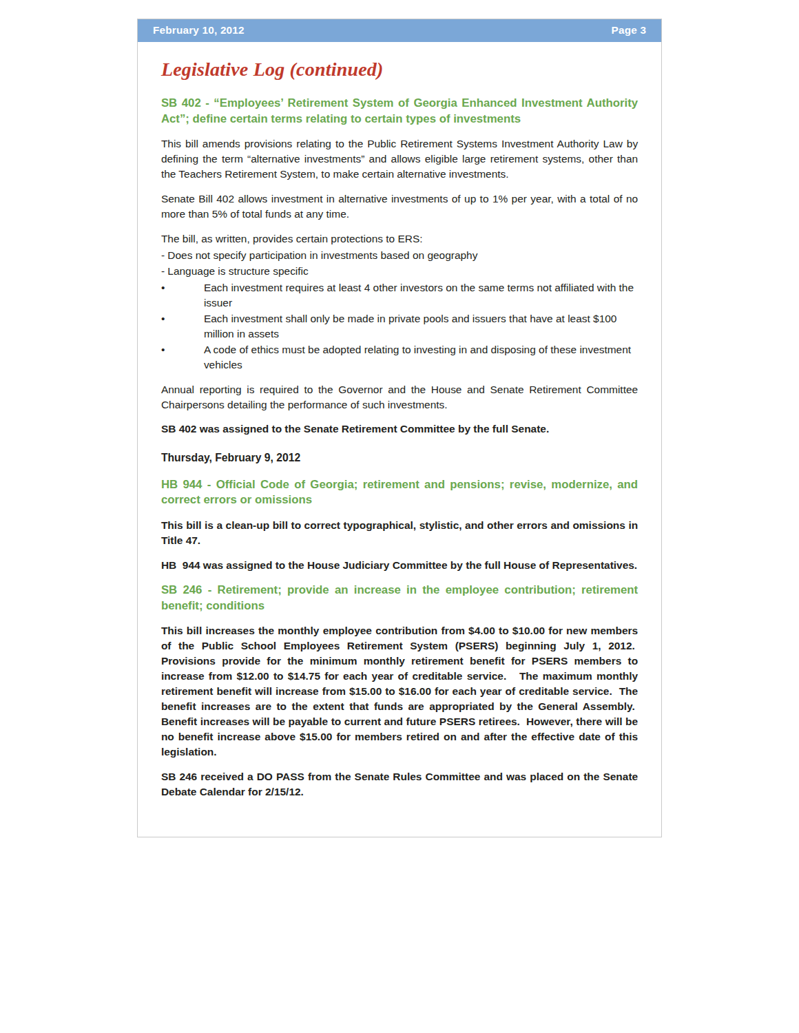February 10, 2012 Page 3
Legislative Log (continued)
SB 402 - “Employees’ Retirement System of Georgia Enhanced Investment Authority Act”; define certain terms relating to certain types of investments
This bill amends provisions relating to the Public Retirement Systems Investment Authority Law by defining the term “alternative investments” and allows eligible large retirement systems, other than the Teachers Retirement System, to make certain alternative investments.
Senate Bill 402 allows investment in alternative investments of up to 1% per year, with a total of no more than 5% of total funds at any time.
The bill, as written, provides certain protections to ERS:
- Does not specify participation in investments based on geography
- Language is structure specific
•Each investment requires at least 4 other investors on the same terms not affiliated with the issuer
•Each investment shall only be made in private pools and issuers that have at least $100 million in assets
•A code of ethics must be adopted relating to investing in and disposing of these investment vehicles
Annual reporting is required to the Governor and the House and Senate Retirement Committee Chairpersons detailing the performance of such investments.
SB 402 was assigned to the Senate Retirement Committee by the full Senate.
Thursday, February 9, 2012
HB 944 - Official Code of Georgia; retirement and pensions; revise, modernize, and correct errors or omissions
This bill is a clean-up bill to correct typographical, stylistic, and other errors and omissions in Title 47.
HB 944 was assigned to the House Judiciary Committee by the full House of Representatives.
SB 246 - Retirement; provide an increase in the employee contribution; retirement benefit; conditions
This bill increases the monthly employee contribution from $4.00 to $10.00 for new members of the Public School Employees Retirement System (PSERS) beginning July 1, 2012. Provisions provide for the minimum monthly retirement benefit for PSERS members to increase from $12.00 to $14.75 for each year of creditable service. The maximum monthly retirement benefit will increase from $15.00 to $16.00 for each year of creditable service. The benefit increases are to the extent that funds are appropriated by the General Assembly. Benefit increases will be payable to current and future PSERS retirees. However, there will be no benefit increase above $15.00 for members retired on and after the effective date of this legislation.
SB 246 received a DO PASS from the Senate Rules Committee and was placed on the Senate Debate Calendar for 2/15/12.